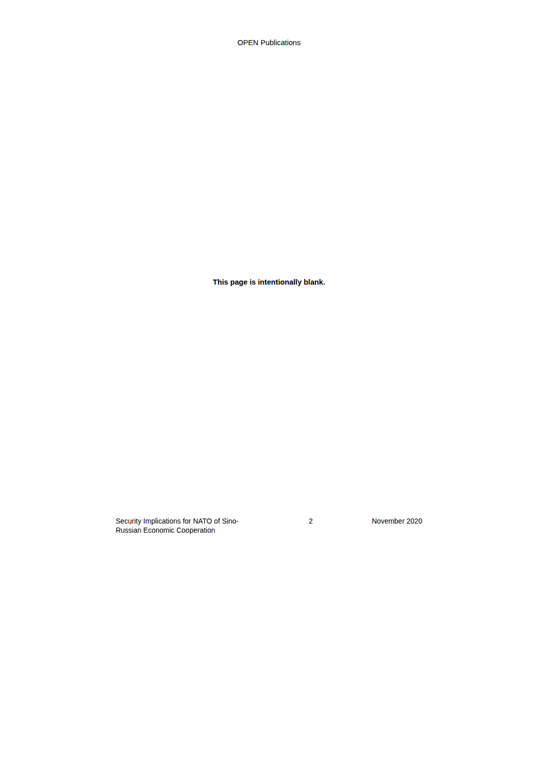OPEN Publications
This page is intentionally blank.
Security Implications for NATO of Sino-Russian Economic Cooperation
2
November 2020